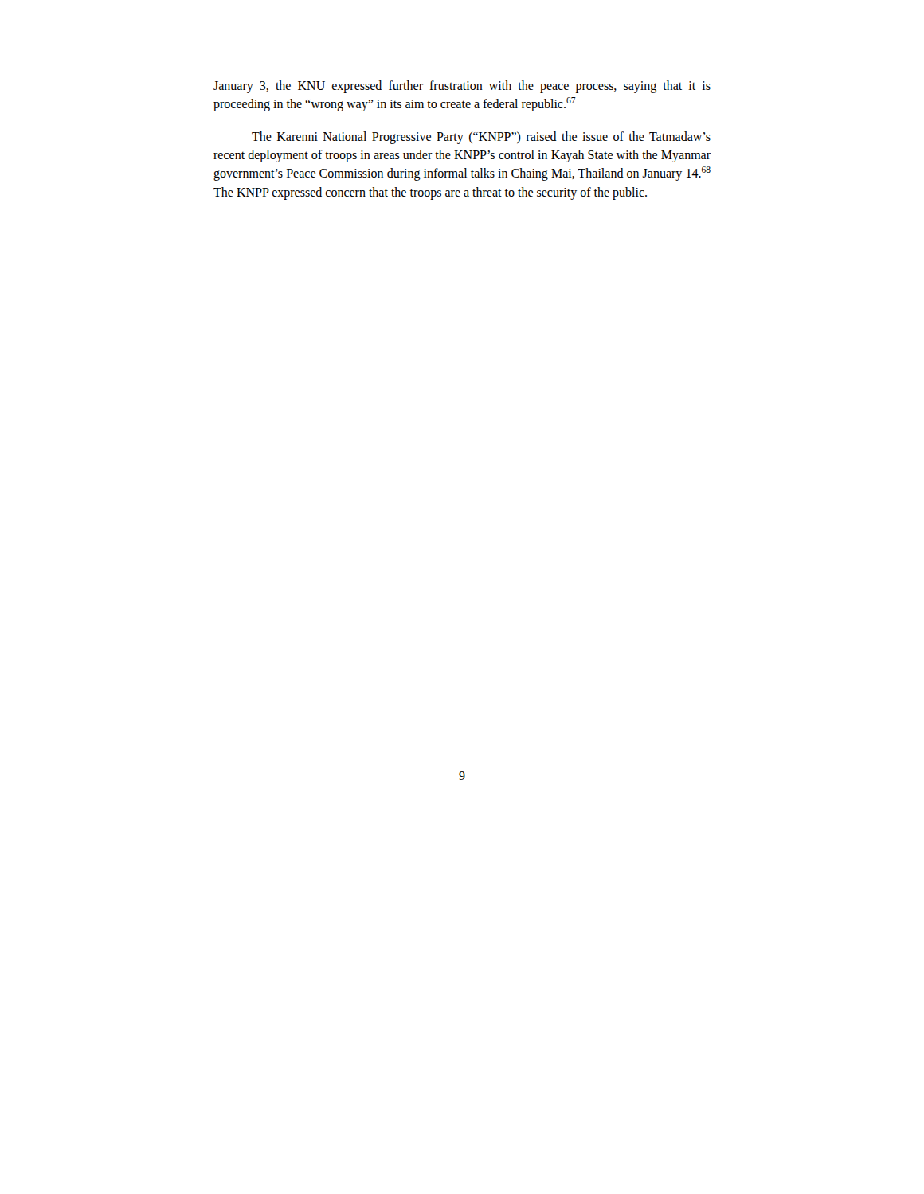January 3, the KNU expressed further frustration with the peace process, saying that it is proceeding in the “wrong way” in its aim to create a federal republic.67
The Karenni National Progressive Party (“KNPP”) raised the issue of the Tatmadaw’s recent deployment of troops in areas under the KNPP’s control in Kayah State with the Myanmar government’s Peace Commission during informal talks in Chaing Mai, Thailand on January 14.68 The KNPP expressed concern that the troops are a threat to the security of the public.
9